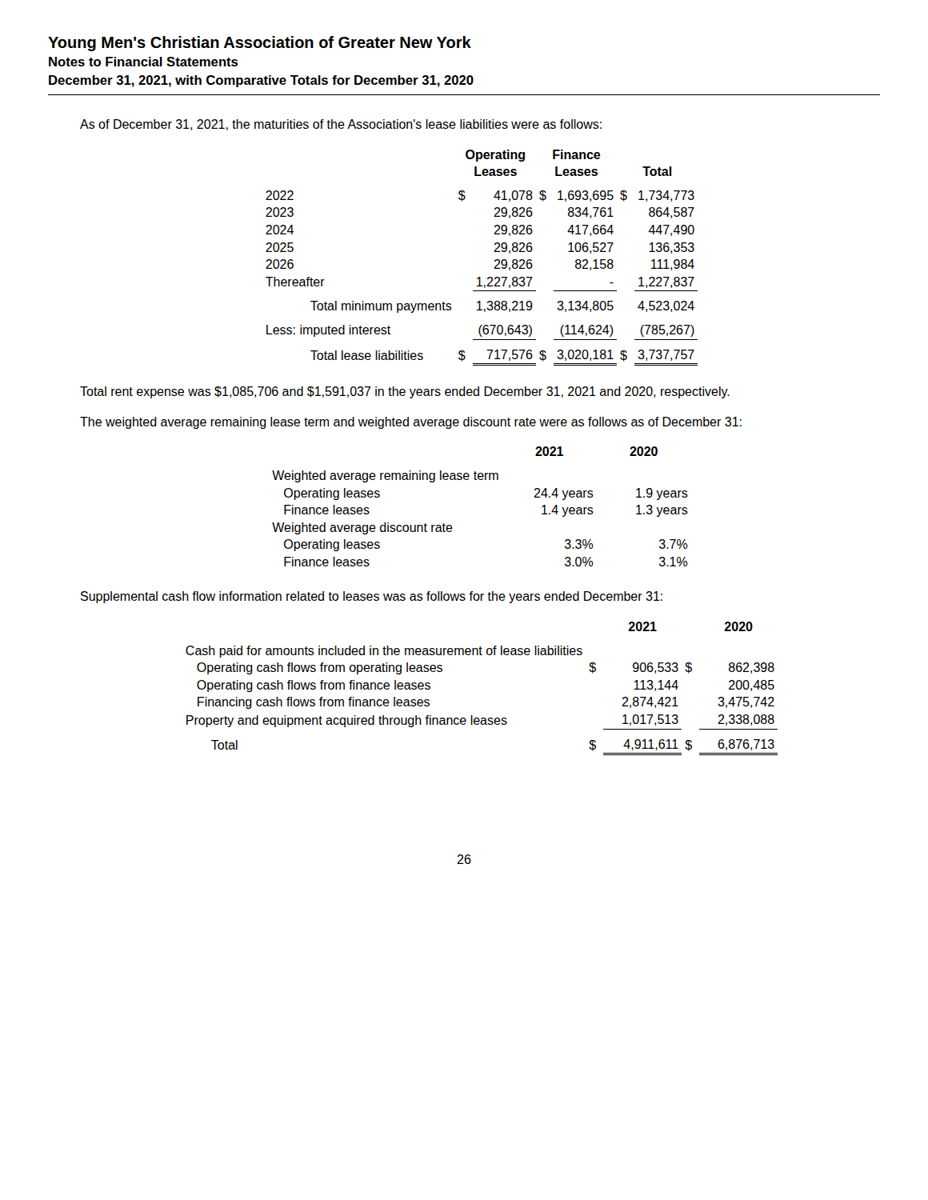Young Men's Christian Association of Greater New York
Notes to Financial Statements
December 31, 2021, with Comparative Totals for December 31, 2020
As of December 31, 2021, the maturities of the Association's lease liabilities were as follows:
| | Operating | Finance | |
| | Leases | Leases | Total |
| 2022 | $ | 41,078 | $ | 1,693,695 | $ | 1,734,773 |
| 2023 | | 29,826 | | 834,761 | | 864,587 |
| 2024 | | 29,826 | | 417,664 | | 447,490 |
| 2025 | | 29,826 | | 106,527 | | 136,353 |
| 2026 | | 29,826 | | 82,158 | | 111,984 |
| Thereafter | | 1,227,837 | | - | | 1,227,837 |
| Total minimum payments | | 1,388,219 | | 3,134,805 | | 4,523,024 |
| Less: imputed interest | | (670,643) | | (114,624) | | (785,267) |
| Total lease liabilities | $ | 717,576 | $ | 3,020,181 | $ | 3,737,757 |
Total rent expense was $1,085,706 and $1,591,037 in the years ended December 31, 2021 and 2020, respectively.
The weighted average remaining lease term and weighted average discount rate were as follows as of December 31:
| | 2021 | 2020 |
| Weighted average remaining lease term | | |
| Operating leases | 24.4 years | 1.9 years |
| Finance leases | 1.4 years | 1.3 years |
| Weighted average discount rate | | |
| Operating leases | 3.3% | 3.7% |
| Finance leases | 3.0% | 3.1% |
Supplemental cash flow information related to leases was as follows for the years ended December 31:
| | | 2021 | | 2020 |
| Cash paid for amounts included in the measurement of lease liabilities | | | | |
| Operating cash flows from operating leases | $ | 906,533 | $ | 862,398 |
| Operating cash flows from finance leases | | 113,144 | | 200,485 |
| Financing cash flows from finance leases | | 2,874,421 | | 3,475,742 |
| Property and equipment acquired through finance leases | | 1,017,513 | | 2,338,088 |
| Total | $ | 4,911,611 | $ | 6,876,713 |
26